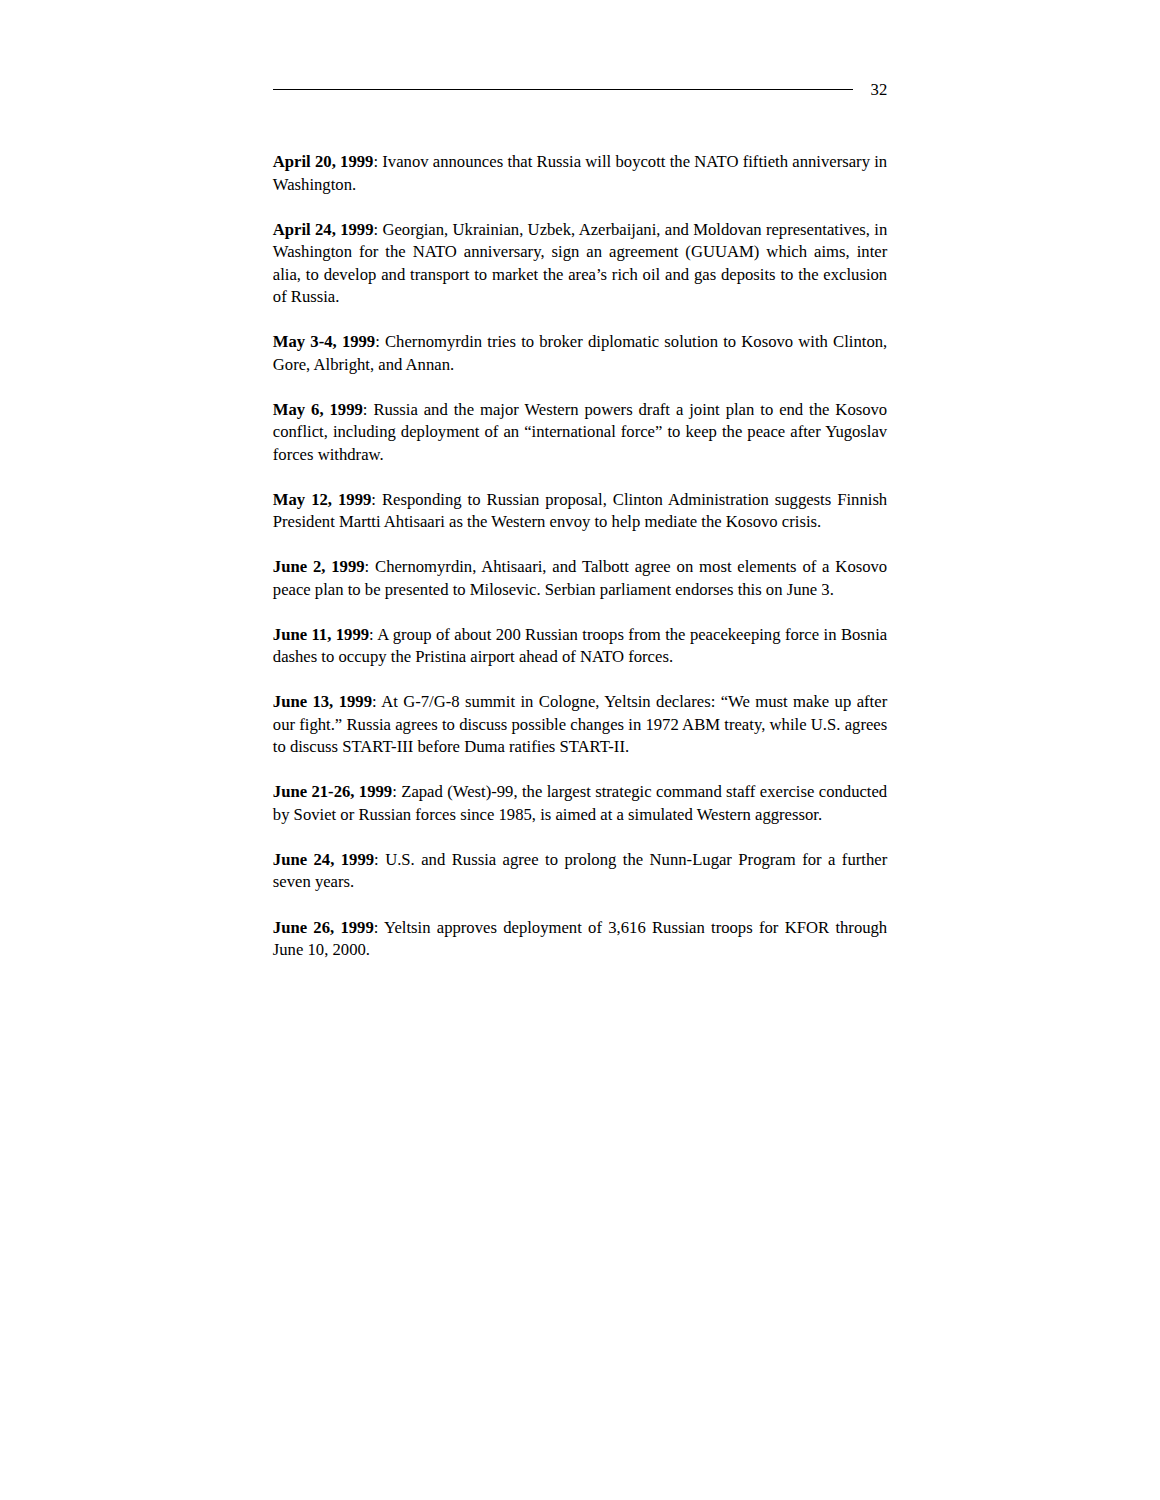32
April 20, 1999: Ivanov announces that Russia will boycott the NATO fiftieth anniversary in Washington.
April 24, 1999: Georgian, Ukrainian, Uzbek, Azerbaijani, and Moldovan representatives, in Washington for the NATO anniversary, sign an agreement (GUUAM) which aims, inter alia, to develop and transport to market the area’s rich oil and gas deposits to the exclusion of Russia.
May 3-4, 1999: Chernomyrdin tries to broker diplomatic solution to Kosovo with Clinton, Gore, Albright, and Annan.
May 6, 1999: Russia and the major Western powers draft a joint plan to end the Kosovo conflict, including deployment of an “international force” to keep the peace after Yugoslav forces withdraw.
May 12, 1999: Responding to Russian proposal, Clinton Administration suggests Finnish President Martti Ahtisaari as the Western envoy to help mediate the Kosovo crisis.
June 2, 1999: Chernomyrdin, Ahtisaari, and Talbott agree on most elements of a Kosovo peace plan to be presented to Milosevic. Serbian parliament endorses this on June 3.
June 11, 1999: A group of about 200 Russian troops from the peacekeeping force in Bosnia dashes to occupy the Pristina airport ahead of NATO forces.
June 13, 1999: At G-7/G-8 summit in Cologne, Yeltsin declares: “We must make up after our fight.” Russia agrees to discuss possible changes in 1972 ABM treaty, while U.S. agrees to discuss START-III before Duma ratifies START-II.
June 21-26, 1999: Zapad (West)-99, the largest strategic command staff exercise conducted by Soviet or Russian forces since 1985, is aimed at a simulated Western aggressor.
June 24, 1999: U.S. and Russia agree to prolong the Nunn-Lugar Program for a further seven years.
June 26, 1999: Yeltsin approves deployment of 3,616 Russian troops for KFOR through June 10, 2000.